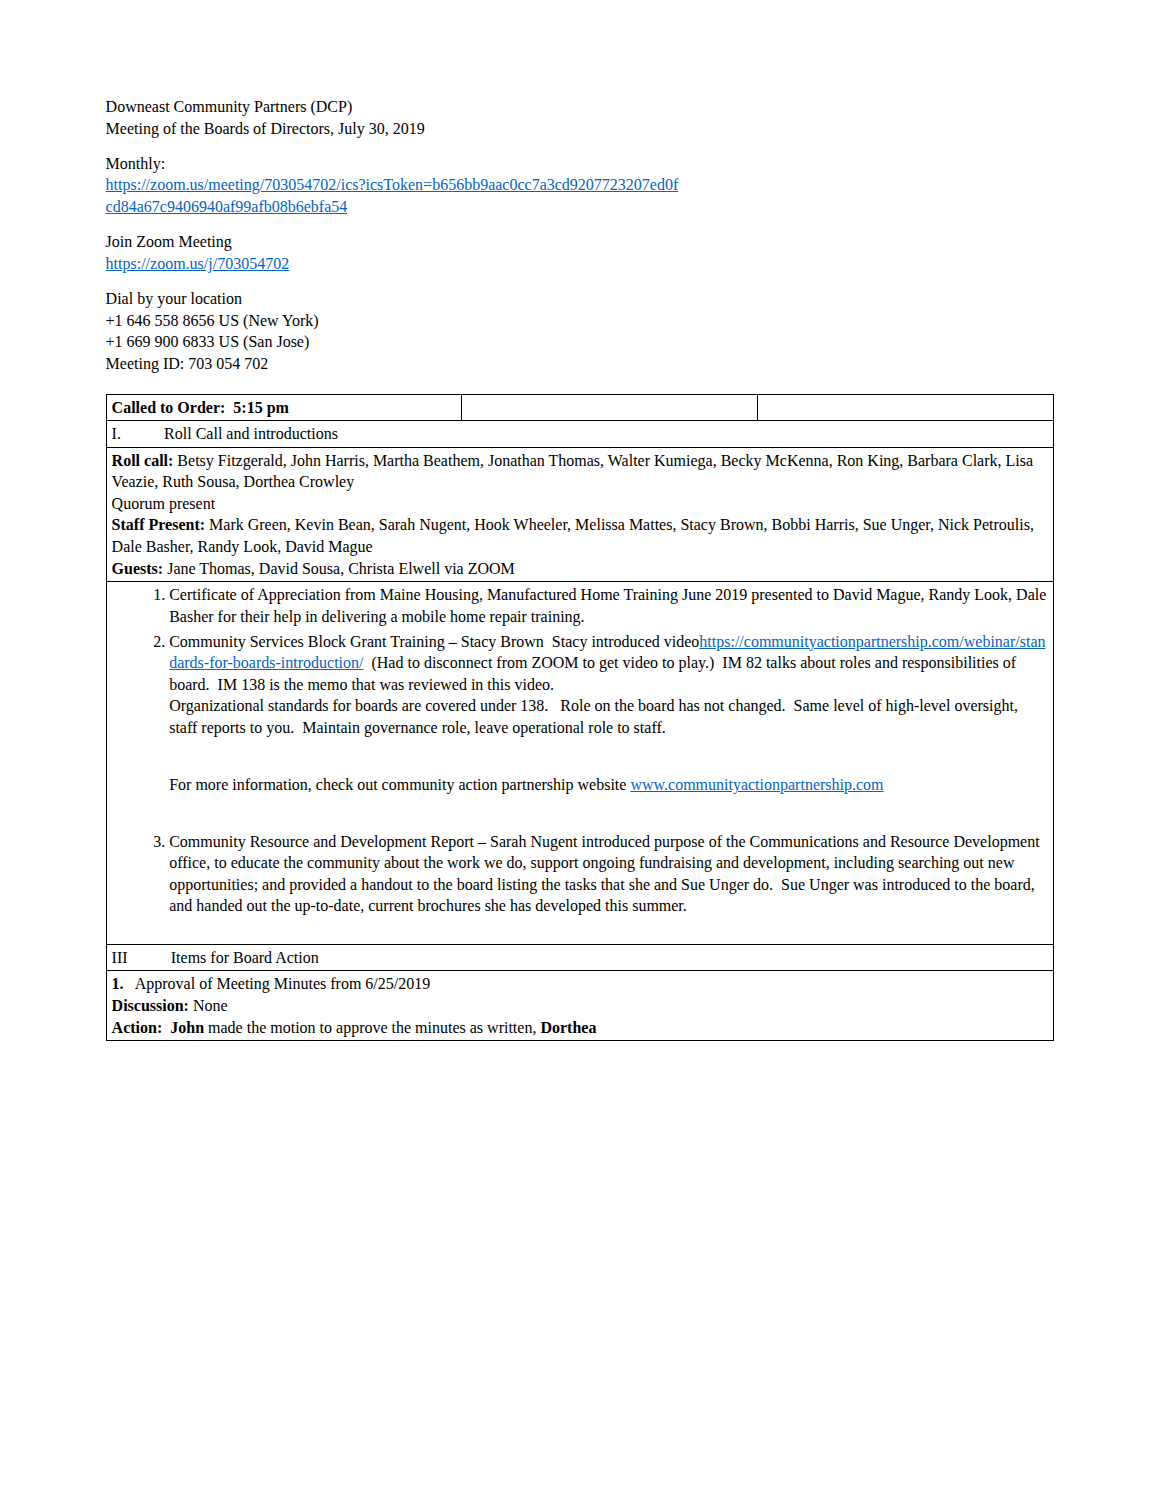Downeast Community Partners (DCP)
Meeting of the Boards of Directors, July 30, 2019
Monthly:
https://zoom.us/meeting/703054702/ics?icsToken=b656bb9aac0cc7a3cd9207723207ed0f
cd84a67c9406940af99afb08b6ebfa54
Join Zoom Meeting
https://zoom.us/j/703054702
Dial by your location
+1 646 558 8656 US (New York)
+1 669 900 6833 US (San Jose)
Meeting ID: 703 054 702
| Called to Order: 5:15 pm | | |
| I. Roll Call and introductions |
| Roll call: Betsy Fitzgerald, John Harris, Martha Beathem, Jonathan Thomas, Walter Kumiega, Becky McKenna, Ron King, Barbara Clark, Lisa Veazie, Ruth Sousa, Dorthea Crowley Quorum present Staff Present: Mark Green, Kevin Bean, Sarah Nugent, Hook Wheeler, Melissa Mattes, Stacy Brown, Bobbi Harris, Sue Unger, Nick Petroulis, Dale Basher, Randy Look, David Mague Guests: Jane Thomas, David Sousa, Christa Elwell via ZOOM |
| Certificate of Appreciation from Maine Housing, Manufactured Home Training June 2019 presented to David Mague, Randy Look, Dale Basher for their help in delivering a mobile home repair training. Community Services Block Grant Training – Stacy Brown Stacy introduced video https://communityactionpartnership.com/webinar/standards-for-boards-introduction/ (Had to disconnect from ZOOM to get video to play.) IM 82 talks about roles and responsibilities of board. IM 138 is the memo that was reviewed in this video. Organizational standards for boards are covered under 138. Role on the board has not changed. Same level of high-level oversight, staff reports to you. Maintain governance role, leave operational role to staff. For more information, check out community action partnership website www.communityactionpartnership.com Community Resource and Development Report – Sarah Nugent introduced purpose of the Communications and Resource Development office, to educate the community about the work we do, support ongoing fundraising and development, including searching out new opportunities; and provided a handout to the board listing the tasks that she and Sue Unger do. Sue Unger was introduced to the board, and handed out the up-to-date, current brochures she has developed this summer. |
| III Items for Board Action |
| 1. Approval of Meeting Minutes from 6/25/2019 Discussion: None Action: John made the motion to approve the minutes as written, Dorthea |